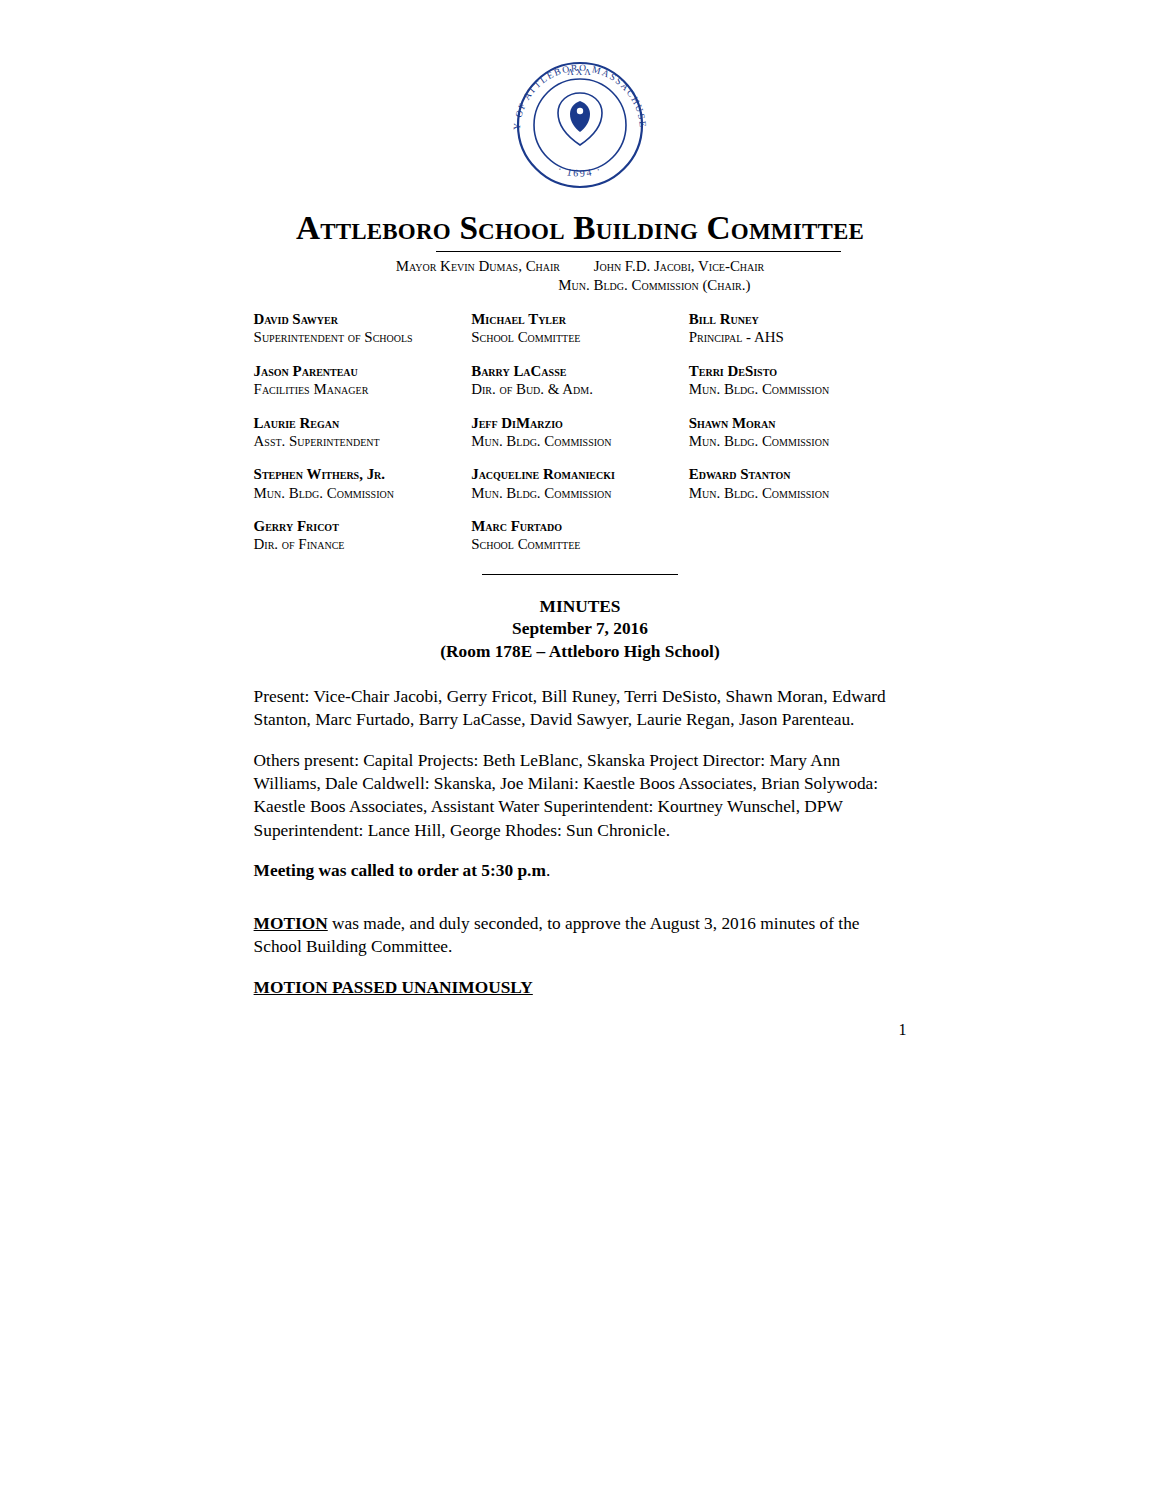CITY OF ATTLEBORO MASSACHUSETTS · 1694 · ΛΧΛ
Attleboro School Building Committee
Mayor Kevin Dumas, Chair John F.D. Jacobi, Vice-Chair
Mun. Bldg. Commission (Chair.)
| David Sawyer Superintendent of Schools | Michael Tyler School Committee | Bill Runey Principal - AHS |
| Jason Parenteau Facilities Manager | Barry LaCasse Dir. of Bud. & Adm. | Terri DeSisto Mun. Bldg. Commission |
| Laurie Regan Asst. Superintendent | Jeff DiMarzio Mun. Bldg. Commission | Shawn Moran Mun. Bldg. Commission |
| Stephen Withers, Jr. Mun. Bldg. Commission | Jacqueline Romaniecki Mun. Bldg. Commission | Edward Stanton Mun. Bldg. Commission |
| Gerry Fricot Dir. of Finance | Marc Furtado School Committee | |
MINUTES
September 7, 2016
(Room 178E – Attleboro High School)
Present: Vice-Chair Jacobi, Gerry Fricot, Bill Runey, Terri DeSisto, Shawn Moran, Edward Stanton, Marc Furtado, Barry LaCasse, David Sawyer, Laurie Regan, Jason Parenteau.
Others present: Capital Projects: Beth LeBlanc, Skanska Project Director: Mary Ann Williams, Dale Caldwell: Skanska, Joe Milani: Kaestle Boos Associates, Brian Solywoda: Kaestle Boos Associates, Assistant Water Superintendent: Kourtney Wunschel, DPW Superintendent: Lance Hill, George Rhodes: Sun Chronicle.
Meeting was called to order at 5:30 p.m.
MOTION was made, and duly seconded, to approve the August 3, 2016 minutes of the School Building Committee.
MOTION PASSED UNANIMOUSLY
1